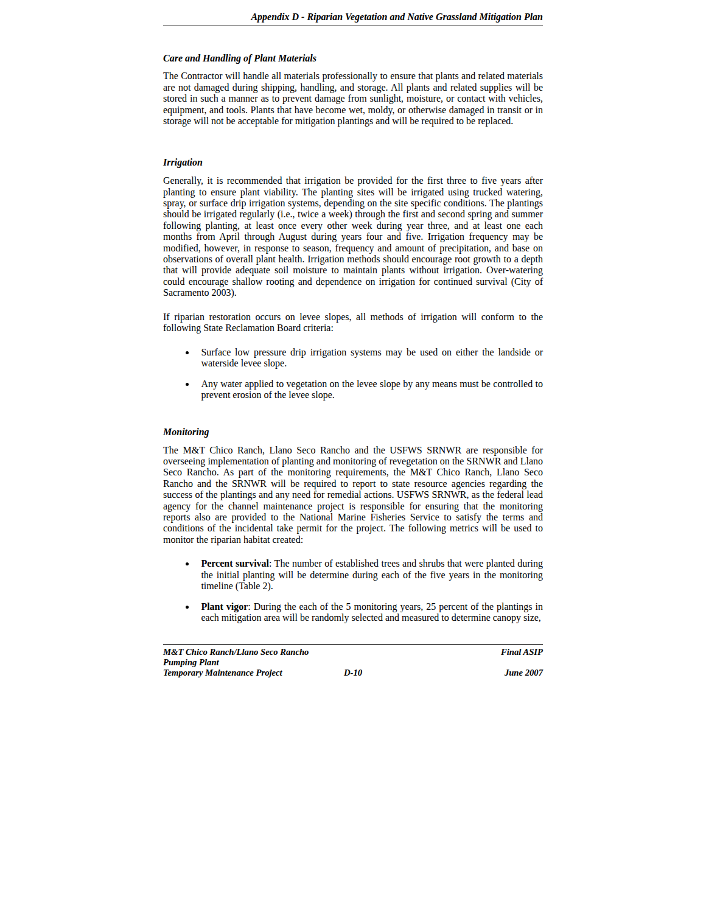Appendix D - Riparian Vegetation and Native Grassland Mitigation Plan
Care and Handling of Plant Materials
The Contractor will handle all materials professionally to ensure that plants and related materials are not damaged during shipping, handling, and storage. All plants and related supplies will be stored in such a manner as to prevent damage from sunlight, moisture, or contact with vehicles, equipment, and tools. Plants that have become wet, moldy, or otherwise damaged in transit or in storage will not be acceptable for mitigation plantings and will be required to be replaced.
Irrigation
Generally, it is recommended that irrigation be provided for the first three to five years after planting to ensure plant viability. The planting sites will be irrigated using trucked watering, spray, or surface drip irrigation systems, depending on the site specific conditions. The plantings should be irrigated regularly (i.e., twice a week) through the first and second spring and summer following planting, at least once every other week during year three, and at least one each months from April through August during years four and five. Irrigation frequency may be modified, however, in response to season, frequency and amount of precipitation, and base on observations of overall plant health. Irrigation methods should encourage root growth to a depth that will provide adequate soil moisture to maintain plants without irrigation. Over-watering could encourage shallow rooting and dependence on irrigation for continued survival (City of Sacramento 2003).
If riparian restoration occurs on levee slopes, all methods of irrigation will conform to the following State Reclamation Board criteria:
Surface low pressure drip irrigation systems may be used on either the landside or waterside levee slope.
Any water applied to vegetation on the levee slope by any means must be controlled to prevent erosion of the levee slope.
Monitoring
The M&T Chico Ranch, Llano Seco Rancho and the USFWS SRNWR are responsible for overseeing implementation of planting and monitoring of revegetation on the SRNWR and Llano Seco Rancho. As part of the monitoring requirements, the M&T Chico Ranch, Llano Seco Rancho and the SRNWR will be required to report to state resource agencies regarding the success of the plantings and any need for remedial actions. USFWS SRNWR, as the federal lead agency for the channel maintenance project is responsible for ensuring that the monitoring reports also are provided to the National Marine Fisheries Service to satisfy the terms and conditions of the incidental take permit for the project. The following metrics will be used to monitor the riparian habitat created:
Percent survival: The number of established trees and shrubs that were planted during the initial planting will be determine during each of the five years in the monitoring timeline (Table 2).
Plant vigor: During the each of the 5 monitoring years, 25 percent of the plantings in each mitigation area will be randomly selected and measured to determine canopy size,
| M&T Chico Ranch/Llano Seco Rancho Pumping Plant | | Final ASIP |
| Temporary Maintenance Project | D-10 | June 2007 |